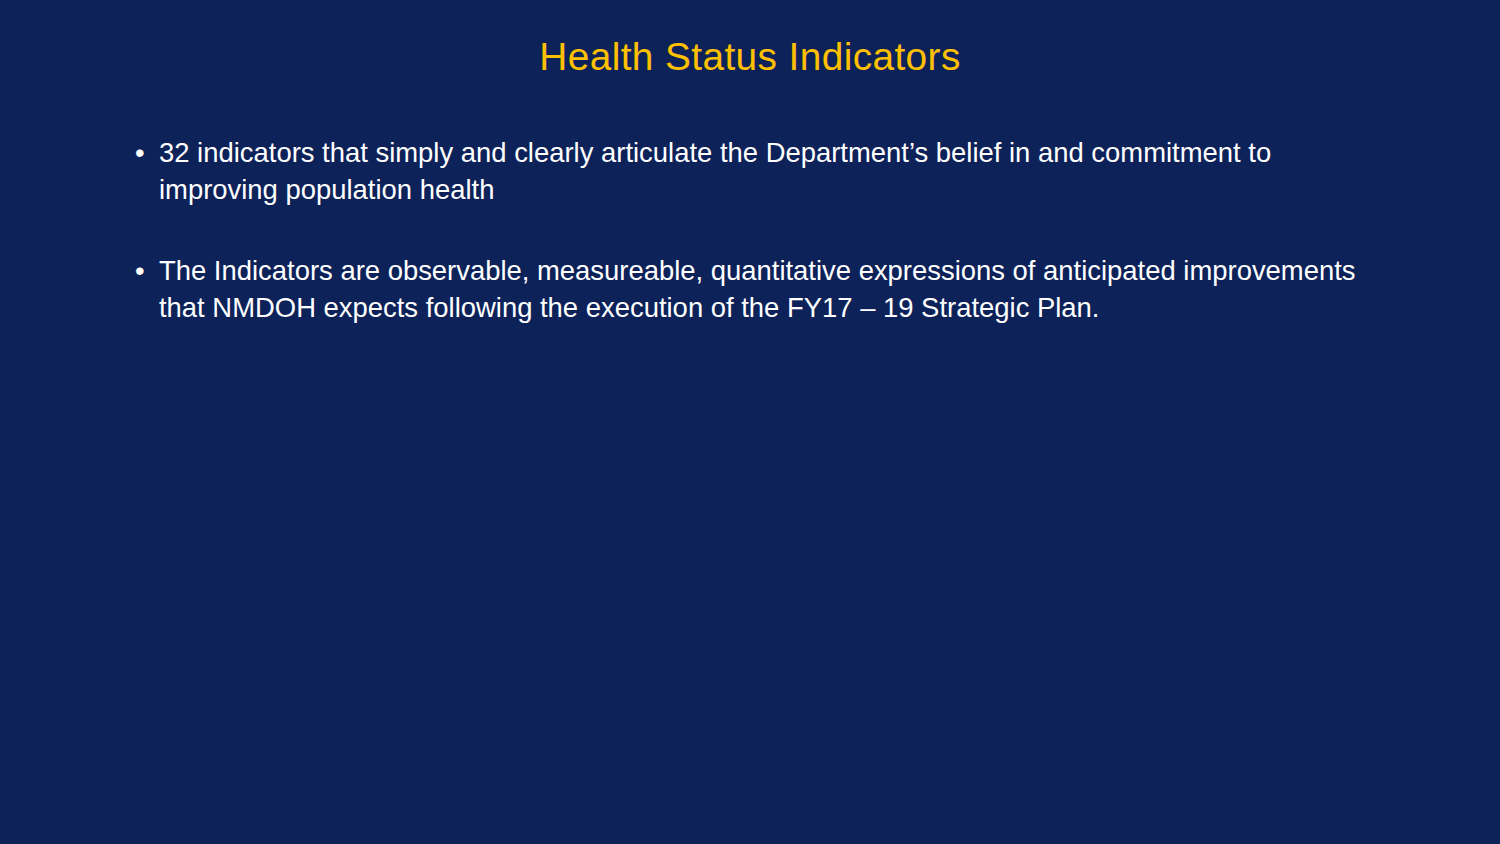Health Status Indicators
32 indicators that simply and clearly articulate the Department’s belief in and commitment to improving population health
The Indicators are observable, measureable, quantitative expressions of anticipated improvements that NMDOH expects following the execution of the FY17 – 19 Strategic Plan.